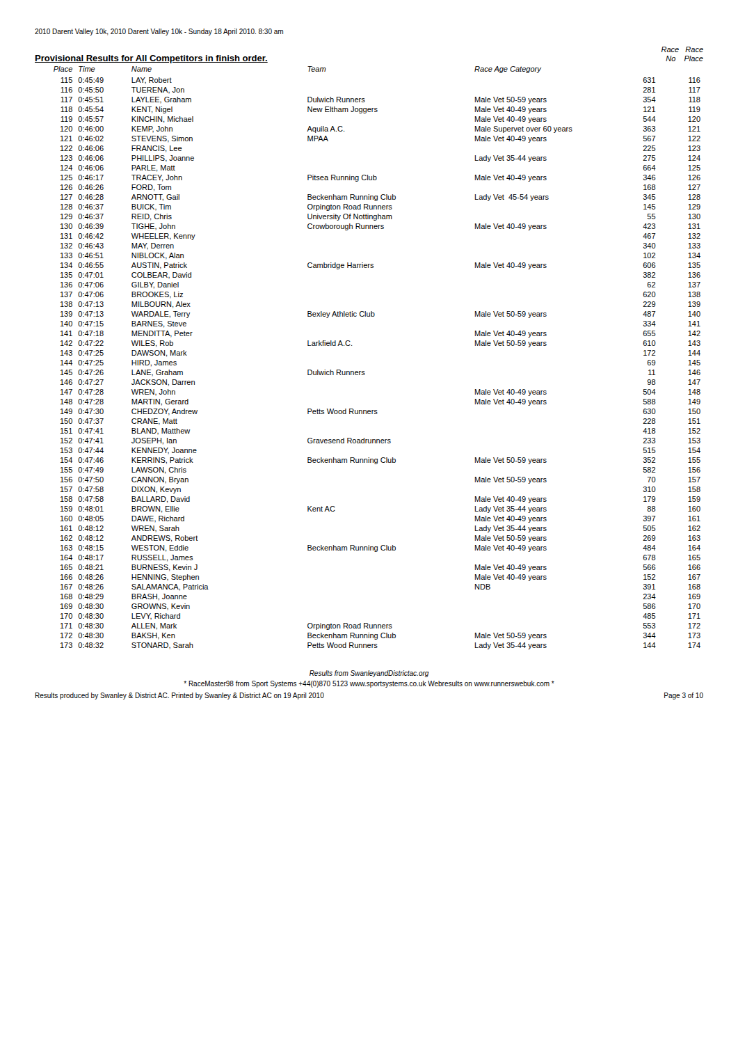2010 Darent Valley 10k, 2010 Darent Valley 10k - Sunday 18 April 2010. 8:30 am
Provisional Results for All Competitors in finish order.
Race Race
No Place
| Place | Time | Name | Team | Race Age Category | | |
| --- | --- | --- | --- | --- | --- | --- |
| 115 | 0:45:49 | LAY, Robert | | | 631 | 116 |
| 116 | 0:45:50 | TUERENA, Jon | | | 281 | 117 |
| 117 | 0:45:51 | LAYLEE, Graham | Dulwich Runners | Male Vet 50-59 years | 354 | 118 |
| 118 | 0:45:54 | KENT, Nigel | New Eltham Joggers | Male Vet 40-49 years | 121 | 119 |
| 119 | 0:45:57 | KINCHIN, Michael | | Male Vet 40-49 years | 544 | 120 |
| 120 | 0:46:00 | KEMP, John | Aquila A.C. | Male Supervet over 60 years | 363 | 121 |
| 121 | 0:46:02 | STEVENS, Simon | MPAA | Male Vet 40-49 years | 567 | 122 |
| 122 | 0:46:06 | FRANCIS, Lee | | | 225 | 123 |
| 123 | 0:46:06 | PHILLIPS, Joanne | | Lady Vet 35-44 years | 275 | 124 |
| 124 | 0:46:06 | PARLE, Matt | | | 664 | 125 |
| 125 | 0:46:17 | TRACEY, John | Pitsea Running Club | Male Vet 40-49 years | 346 | 126 |
| 126 | 0:46:26 | FORD, Tom | | | 168 | 127 |
| 127 | 0:46:28 | ARNOTT, Gail | Beckenham Running Club | Lady Vet 45-54 years | 345 | 128 |
| 128 | 0:46:37 | BUICK, Tim | Orpington Road Runners | | 145 | 129 |
| 129 | 0:46:37 | REID, Chris | University Of Nottingham | | 55 | 130 |
| 130 | 0:46:39 | TIGHE, John | Crowborough Runners | Male Vet 40-49 years | 423 | 131 |
| 131 | 0:46:42 | WHEELER, Kenny | | | 467 | 132 |
| 132 | 0:46:43 | MAY, Derren | | | 340 | 133 |
| 133 | 0:46:51 | NIBLOCK, Alan | | | 102 | 134 |
| 134 | 0:46:55 | AUSTIN, Patrick | Cambridge Harriers | Male Vet 40-49 years | 606 | 135 |
| 135 | 0:47:01 | COLBEAR, David | | | 382 | 136 |
| 136 | 0:47:06 | GILBY, Daniel | | | 62 | 137 |
| 137 | 0:47:06 | BROOKES, Liz | | | 620 | 138 |
| 138 | 0:47:13 | MILBOURN, Alex | | | 229 | 139 |
| 139 | 0:47:13 | WARDALE, Terry | Bexley Athletic Club | Male Vet 50-59 years | 487 | 140 |
| 140 | 0:47:15 | BARNES, Steve | | | 334 | 141 |
| 141 | 0:47:18 | MENDITTA, Peter | | Male Vet 40-49 years | 655 | 142 |
| 142 | 0:47:22 | WILES, Rob | Larkfield A.C. | Male Vet 50-59 years | 610 | 143 |
| 143 | 0:47:25 | DAWSON, Mark | | | 172 | 144 |
| 144 | 0:47:25 | HIRD, James | | | 69 | 145 |
| 145 | 0:47:26 | LANE, Graham | Dulwich Runners | | 11 | 146 |
| 146 | 0:47:27 | JACKSON, Darren | | | 98 | 147 |
| 147 | 0:47:28 | WREN, John | | Male Vet 40-49 years | 504 | 148 |
| 148 | 0:47:28 | MARTIN, Gerard | | Male Vet 40-49 years | 588 | 149 |
| 149 | 0:47:30 | CHEDZOY, Andrew | Petts Wood Runners | | 630 | 150 |
| 150 | 0:47:37 | CRANE, Matt | | | 228 | 151 |
| 151 | 0:47:41 | BLAND, Matthew | | | 418 | 152 |
| 152 | 0:47:41 | JOSEPH, Ian | Gravesend Roadrunners | | 233 | 153 |
| 153 | 0:47:44 | KENNEDY, Joanne | | | 515 | 154 |
| 154 | 0:47:46 | KERRINS, Patrick | Beckenham Running Club | Male Vet 50-59 years | 352 | 155 |
| 155 | 0:47:49 | LAWSON, Chris | | | 582 | 156 |
| 156 | 0:47:50 | CANNON, Bryan | | Male Vet 50-59 years | 70 | 157 |
| 157 | 0:47:58 | DIXON, Kevyn | | | 310 | 158 |
| 158 | 0:47:58 | BALLARD, David | | Male Vet 40-49 years | 179 | 159 |
| 159 | 0:48:01 | BROWN, Ellie | Kent AC | Lady Vet 35-44 years | 88 | 160 |
| 160 | 0:48:05 | DAWE, Richard | | Male Vet 40-49 years | 397 | 161 |
| 161 | 0:48:12 | WREN, Sarah | | Lady Vet 35-44 years | 505 | 162 |
| 162 | 0:48:12 | ANDREWS, Robert | | Male Vet 50-59 years | 269 | 163 |
| 163 | 0:48:15 | WESTON, Eddie | Beckenham Running Club | Male Vet 40-49 years | 484 | 164 |
| 164 | 0:48:17 | RUSSELL, James | | | 678 | 165 |
| 165 | 0:48:21 | BURNESS, Kevin J | | Male Vet 40-49 years | 566 | 166 |
| 166 | 0:48:26 | HENNING, Stephen | | Male Vet 40-49 years | 152 | 167 |
| 167 | 0:48:26 | SALAMANCA, Patricia | | NDB | 391 | 168 |
| 168 | 0:48:29 | BRASH, Joanne | | | 234 | 169 |
| 169 | 0:48:30 | GROWNS, Kevin | | | 586 | 170 |
| 170 | 0:48:30 | LEVY, Richard | | | 485 | 171 |
| 171 | 0:48:30 | ALLEN, Mark | Orpington Road Runners | | 553 | 172 |
| 172 | 0:48:30 | BAKSH, Ken | Beckenham Running Club | Male Vet 50-59 years | 344 | 173 |
| 173 | 0:48:32 | STONARD, Sarah | Petts Wood Runners | Lady Vet 35-44 years | 144 | 174 |
Results from SwanleyandDistrictac.org
* RaceMaster98 from Sport Systems +44(0)870 5123 www.sportsystems.co.uk Webresults on www.runnerswebuk.com *
Results produced by Swanley & District AC. Printed by Swanley & District AC on 19 April 2010
Page 3 of 10